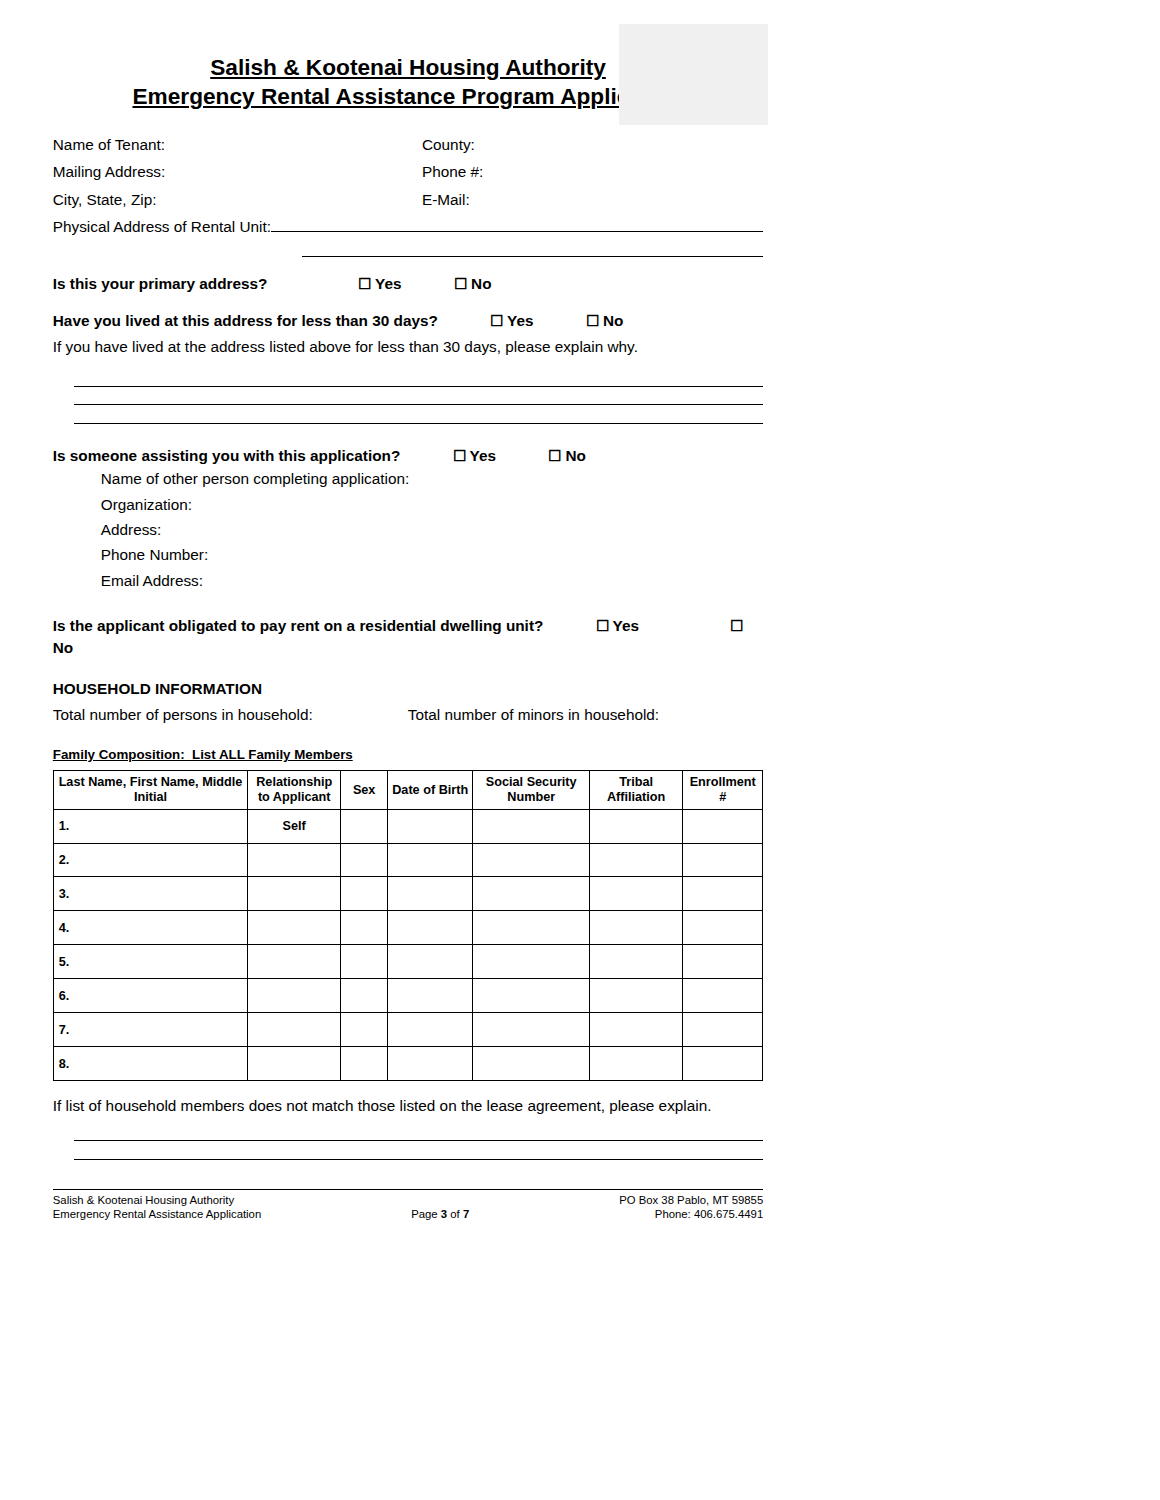Salish & Kootenai Housing Authority Emergency Rental Assistance Program Application
| / Name of Tenant: / / | / County: / / |
| / Mailing Address: / / | / Phone #: / / |
| / City, State, Zip: / / | / E-Mail: / / |
| Physical Address of Rental Unit: | |
Is this your primary address? ☐ Yes ☐ No
Have you lived at this address for less than 30 days? ☐ Yes ☐ No
If you have lived at the address listed above for less than 30 days, please explain why.
Is someone assisting you with this application? ☐ Yes ☐ No
| Name of other person completing application: | |
| Organization: | |
| Address: | |
| Phone Number: | |
| Email Address: | |
Is the applicant obligated to pay rent on a residential dwelling unit? ☐ Yes ☐ No
HOUSEHOLD INFORMATION
| / Total number of persons in household: / / | / Total number of minors in household: / / |
Family Composition: List ALL Family Members
| Last Name, First Name, Middle Initial | Relationship to Applicant | Sex | Date of Birth | Social Security Number | Tribal Affiliation | Enrollment # |
| --- | --- | --- | --- | --- | --- | --- |
| 1. | Self | | | | | |
| 2. | | | | | | |
| 3. | | | | | | |
| 4. | | | | | | |
| 5. | | | | | | |
| 6. | | | | | | |
| 7. | | | | | | |
| 8. | | | | | | |
If list of household members does not match those listed on the lease agreement, please explain.
Salish & Kootenai Housing Authority
Emergency Rental Assistance Application
Page 3 of 7
PO Box 38 Pablo, MT 59855
Phone: 406.675.4491